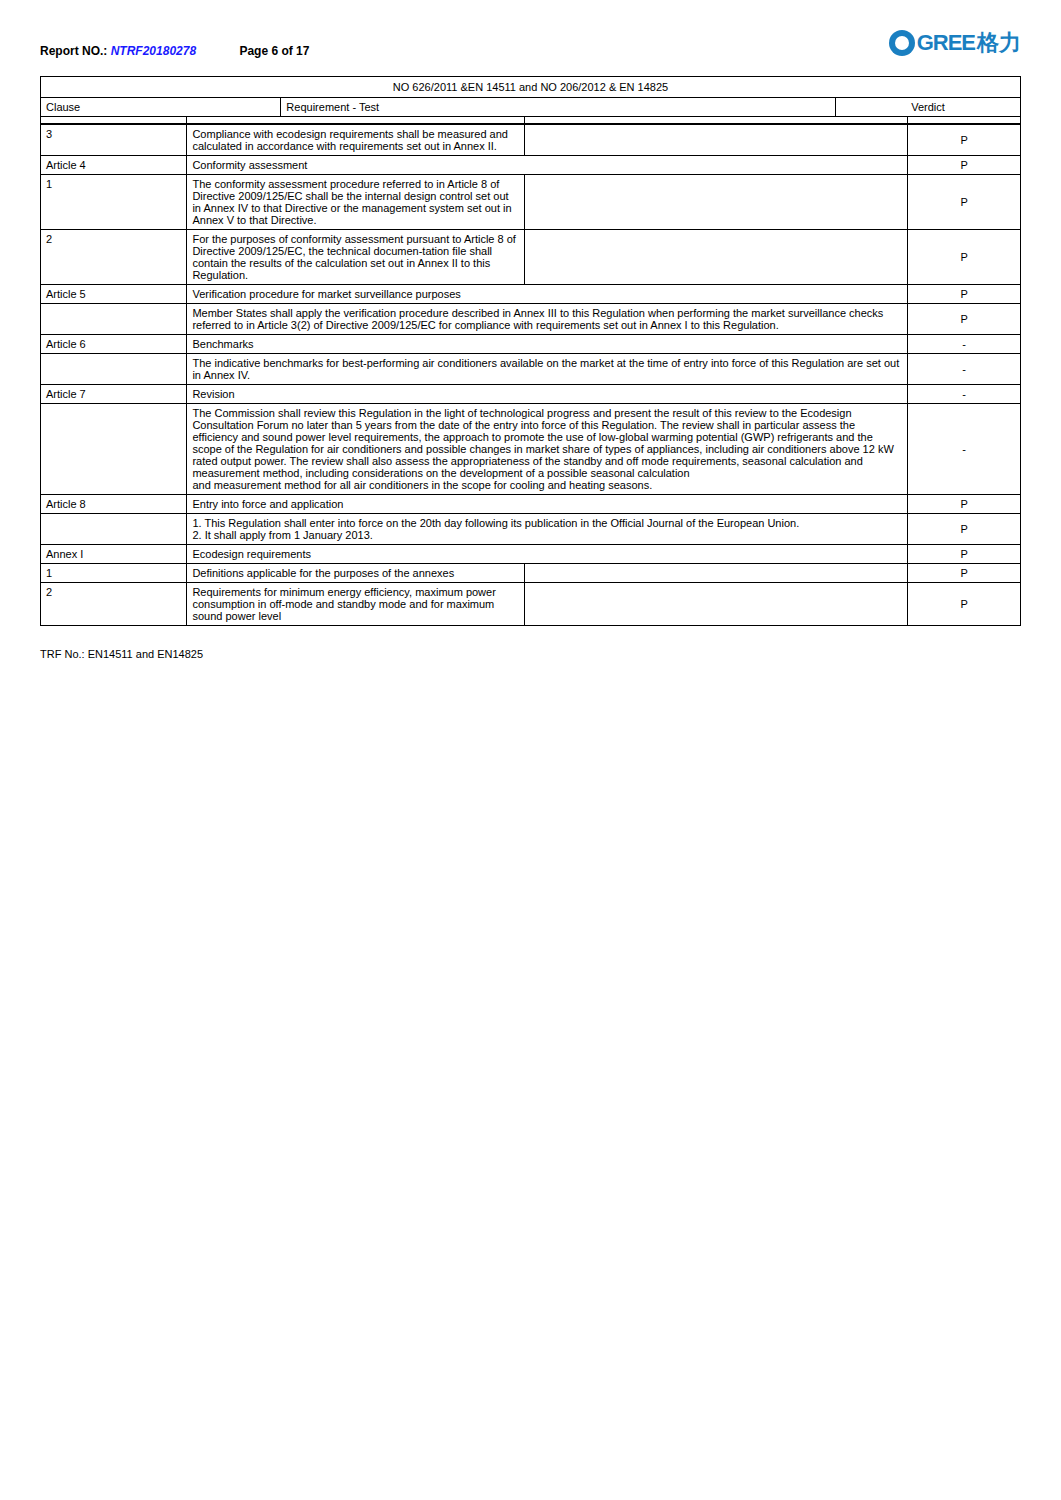Report NO.: NTRF20180278 Page 6 of 17
GREE 格力
| NO 626/2011 &EN 14511 and NO 206/2012 & EN 14825 |
| Clause | Requirement - Test | Verdict |
| 3 | Compliance with ecodesign requirements shall be measured and calculated in accordance with requirements set out in Annex II. | | P |
| Article 4 | Conformity assessment | P |
| 1 | The conformity assessment procedure referred to in Article 8 of Directive 2009/125/EC shall be the internal design control set out in Annex IV to that Directive or the management system set out in Annex V to that Directive. | | P |
| 2 | For the purposes of conformity assessment pursuant to Article 8 of Directive 2009/125/EC, the technical documen-tation file shall contain the results of the calculation set out in Annex II to this Regulation. | | P |
| Article 5 | Verification procedure for market surveillance purposes | P |
| | Member States shall apply the verification procedure described in Annex III to this Regulation when performing the market surveillance checks referred to in Article 3(2) of Directive 2009/125/EC for compliance with requirements set out in Annex I to this Regulation. | P |
| Article 6 | Benchmarks | - |
| | The indicative benchmarks for best-performing air conditioners available on the market at the time of entry into force of this Regulation are set out in Annex IV. | - |
| Article 7 | Revision | - |
| | The Commission shall review this Regulation in the light of technological progress and present the result of this review to the Ecodesign Consultation Forum no later than 5 years from the date of the entry into force of this Regulation. The review shall in particular assess the efficiency and sound power level requirements, the approach to promote the use of low-global warming potential (GWP) refrigerants and the scope of the Regulation for air conditioners and possible changes in market share of types of appliances, including air conditioners above 12 kW rated output power. The review shall also assess the appropriateness of the standby and off mode requirements, seasonal calculation and measurement method, including considerations on the development of a possible seasonal calculation and measurement method for all air conditioners in the scope for cooling and heating seasons. | - |
| Article 8 | Entry into force and application | P |
| | 1. This Regulation shall enter into force on the 20th day following its publication in the Official Journal of the European Union. 2. It shall apply from 1 January 2013. | P |
| Annex I | Ecodesign requirements | P |
| 1 | Definitions applicable for the purposes of the annexes | | P |
| 2 | Requirements for minimum energy efficiency, maximum power consumption in off-mode and standby mode and for maximum sound power level | | P |
TRF No.: EN14511 and EN14825